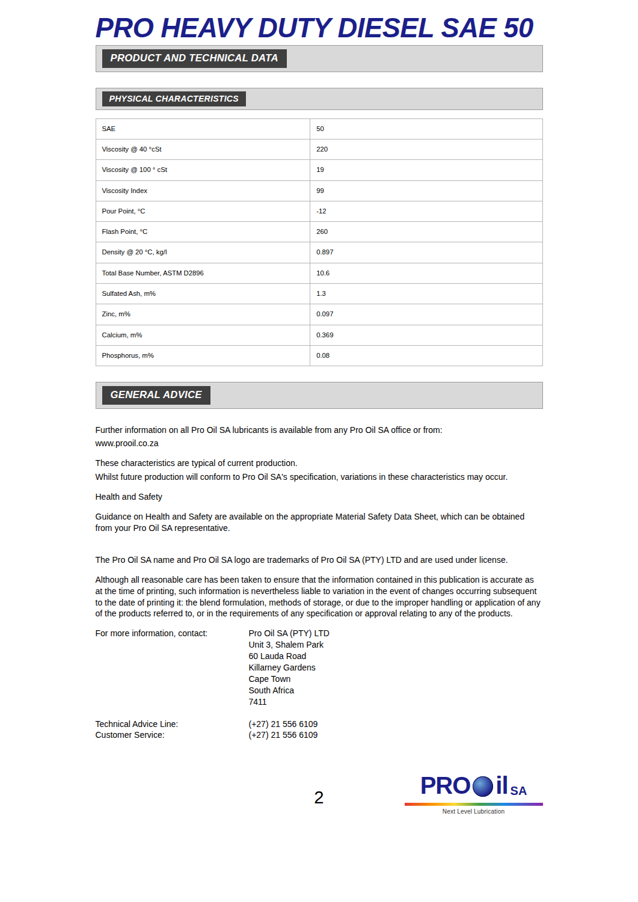Pro Heavy Duty Diesel SAE 50
Product and Technical Data
Physical Characteristics
| SAE | 50 |
| Viscosity @ 40 °cSt | 220 |
| Viscosity @ 100 ° cSt | 19 |
| Viscosity Index | 99 |
| Pour Point, °C | -12 |
| Flash Point, °C | 260 |
| Density @ 20 °C, kg/l | 0.897 |
| Total Base Number, ASTM D2896 | 10.6 |
| Sulfated Ash, m% | 1.3 |
| Zinc, m% | 0.097 |
| Calcium, m% | 0.369 |
| Phosphorus, m% | 0.08 |
General Advice
Further information on all Pro Oil SA lubricants is available from any Pro Oil SA office or from:
www.prooil.co.za
These characteristics are typical of current production.
Whilst future production will conform to Pro Oil SA's specification, variations in these characteristics may occur.
Health and Safety
Guidance on Health and Safety are available on the appropriate Material Safety Data Sheet, which can be obtained from your Pro Oil SA representative.
The Pro Oil SA name and Pro Oil SA logo are trademarks of Pro Oil SA (PTY) LTD and are used under license.
Although all reasonable care has been taken to ensure that the information contained in this publication is accurate as at the time of printing, such information is nevertheless liable to variation in the event of changes occurring subsequent to the date of printing it: the blend formulation, methods of storage, or due to the improper handling or application of any of the products referred to, or in the requirements of any specification or approval relating to any of the products.
For more information, contact:
Pro Oil SA (PTY) LTD
Unit 3, Shalem Park
60 Lauda Road
Killarney Gardens
Cape Town
South Africa
7411
Technical Advice Line:
Customer Service:
(+27) 21 556 6109
(+27) 21 556 6109
2
PRO il SA
Next Level Lubrication